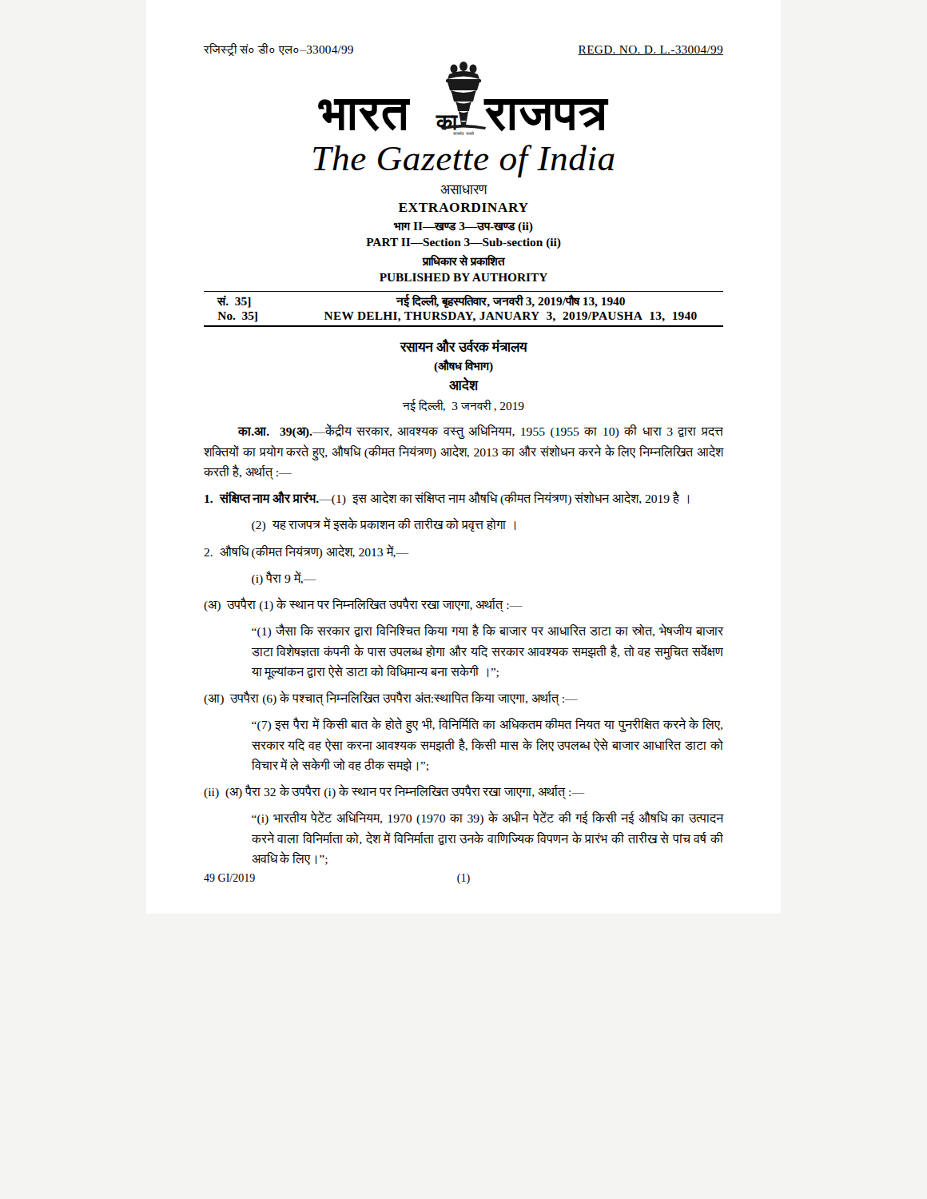रजिस्ट्री सं० डी० एल०–33004/99
REGD. NO. D. L.-33004/99
सत्यमेव जयते
भारत का राजपत्र
The Gazette of India
असाधारण
EXTRAORDINARY
भाग II—खण्ड 3—उप-खण्ड (ii)
PART II—Section 3—Sub-section (ii)
प्राधिकार से प्रकाशित
PUBLISHED BY AUTHORITY
सं. 35]
नई दिल्ली, बृहस्पतिवार, जनवरी 3, 2019/पौष 13, 1940
No. 35]
NEW DELHI, THURSDAY, JANUARY 3, 2019/PAUSHA 13, 1940
रसायन और उर्वरक मंत्रालय
(औषध विभाग)
आदेश
नई दिल्ली, 3 जनवरी , 2019
का.आ. 39(अ).—केंद्रीय सरकार, आवश्यक वस्तु अधिनियम, 1955 (1955 का 10) की धारा 3 द्वारा प्रदत्त शक्तियों का प्रयोग करते हुए, औषधि (कीमत नियंत्रण) आदेश, 2013 का और संशोधन करने के लिए निम्नलिखित आदेश करती है, अर्थात् :—
1. संक्षिप्त नाम और प्रारंभ.—(1) इस आदेश का संक्षिप्त नाम औषधि (कीमत नियंत्रण) संशोधन आदेश, 2019 है ।
(2) यह राजपत्र में इसके प्रकाशन की तारीख को प्रवृत्त होगा ।
2. औषधि (कीमत नियंत्रण) आदेश, 2013 में,—
(i) पैरा 9 में,—
(अ) उपपैरा (1) के स्थान पर निम्नलिखित उपपैरा रखा जाएगा, अर्थात् :—
“(1) जैसा कि सरकार द्वारा विनिश्चित किया गया है कि बाजार पर आधारित डाटा का स्रोत, भेषजीय बाजार डाटा विशेषज्ञता कंपनी के पास उपलब्ध होगा और यदि सरकार आवश्यक समझती है, तो वह समुचित सर्वेक्षण या मूल्यांकन द्वारा ऐसे डाटा को विधिमान्य बना सकेगी ।”;
(आ) उपपैरा (6) के पश्चात् निम्नलिखित उपपैरा अंत:स्थापित किया जाएगा, अर्थात् :—
“(7) इस पैरा में किसी बात के होते हुए भी, विनिर्मिति का अधिकतम कीमत नियत या पुनरीक्षित करने के लिए, सरकार यदि वह ऐसा करना आवश्यक समझती है, किसी मास के लिए उपलब्ध ऐसे बाजार आधारित डाटा को विचार में ले सकेगी जो वह ठीक समझे।”;
(ii) (अ) पैरा 32 के उपपैरा (i) के स्थान पर निम्नलिखित उपपैरा रखा जाएगा, अर्थात् :—
“(i) भारतीय पेटेंट अधिनियम, 1970 (1970 का 39) के अधीन पेटेंट की गई किसी नई औषधि का उत्पादन करने वाला विनिर्माता को, देश में विनिर्माता द्वारा उनके वाणिज्यिक विपणन के प्रारंभ की तारीख से पांच वर्ष की अवधि के लिए।”;
49 GI/2019
(1)